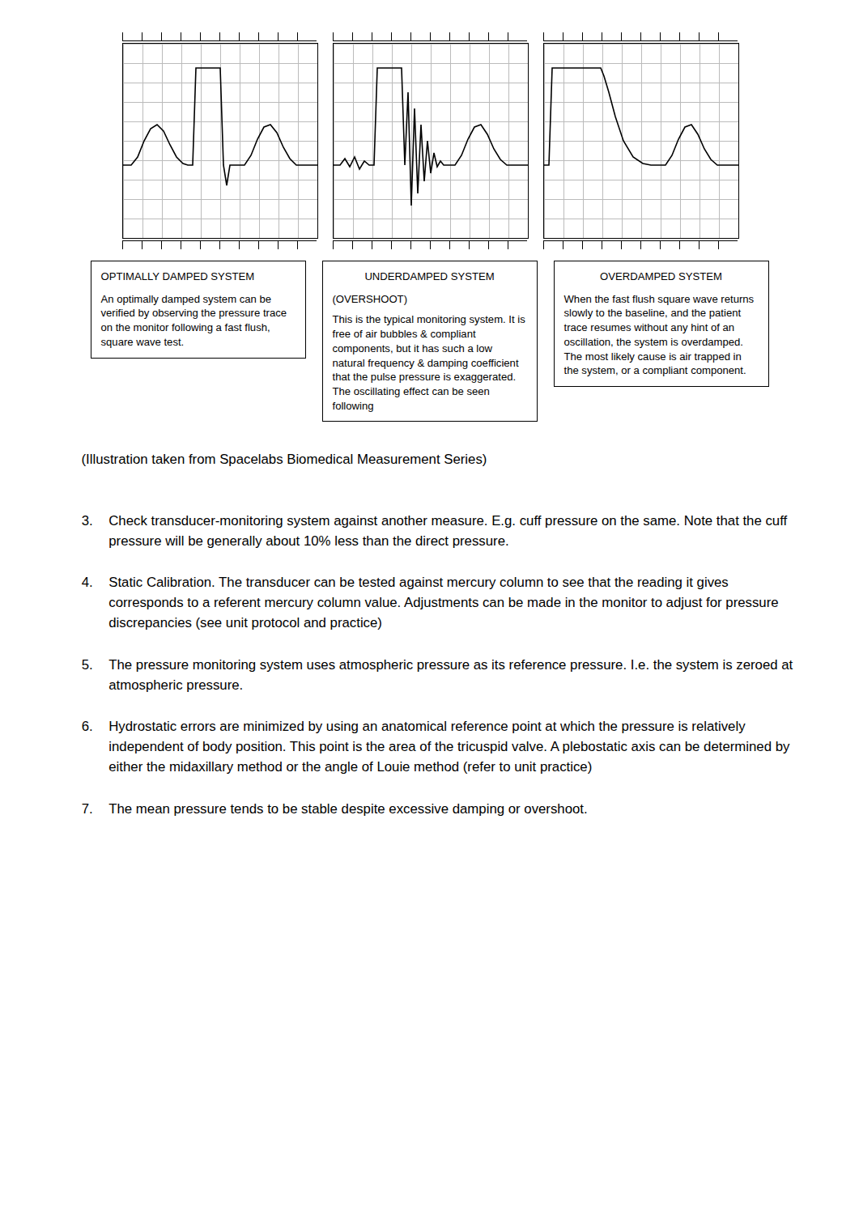Optimally damped system
An optimally damped system can be verified by observing the pressure trace on the monitor following a fast flush, square wave test.
Underdamped system
(OVERSHOOT)
This is the typical monitoring system. It is free of air bubbles & compliant components, but it has such a low natural frequency & damping coefficient that the pulse pressure is exaggerated. The oscillating effect can be seen following
Overdamped system
When the fast flush square wave returns slowly to the baseline, and the patient trace resumes without any hint of an oscillation, the system is overdamped. The most likely cause is air trapped in the system, or a compliant component.
(Illustration taken from Spacelabs Biomedical Measurement Series)
3. Check transducer-monitoring system against another measure. E.g. cuff pressure on the same. Note that the cuff pressure will be generally about 10% less than the direct pressure.
4. Static Calibration. The transducer can be tested against mercury column to see that the reading it gives corresponds to a referent mercury column value. Adjustments can be made in the monitor to adjust for pressure discrepancies (see unit protocol and practice)
5. The pressure monitoring system uses atmospheric pressure as its reference pressure. I.e. the system is zeroed at atmospheric pressure.
6. Hydrostatic errors are minimized by using an anatomical reference point at which the pressure is relatively independent of body position. This point is the area of the tricuspid valve. A plebostatic axis can be determined by either the midaxillary method or the angle of Louie method (refer to unit practice)
7. The mean pressure tends to be stable despite excessive damping or overshoot.